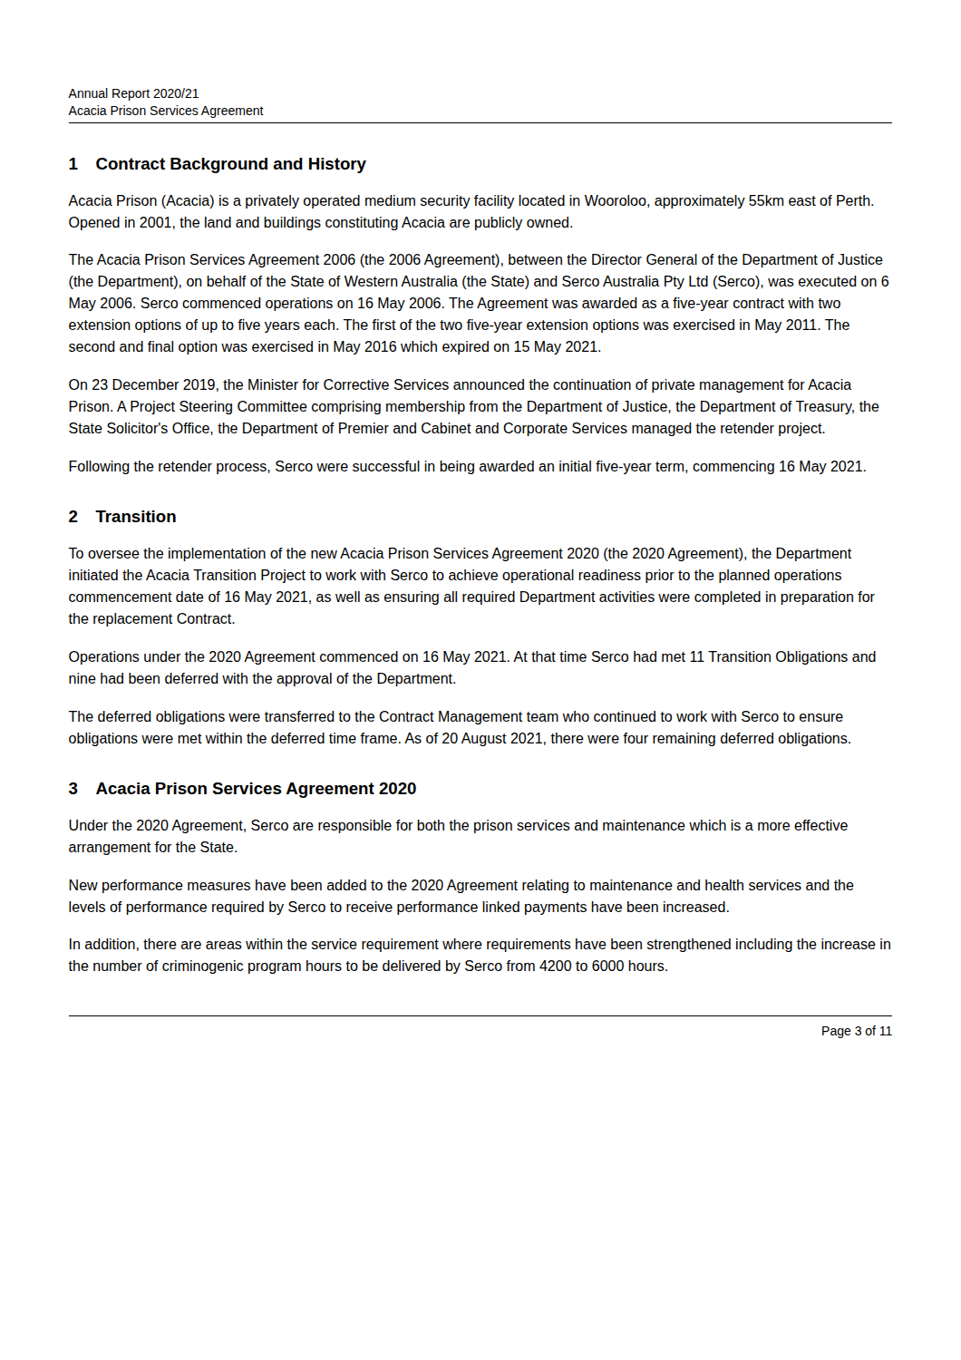Annual Report 2020/21
Acacia Prison Services Agreement
1 Contract Background and History
Acacia Prison (Acacia) is a privately operated medium security facility located in Wooroloo, approximately 55km east of Perth. Opened in 2001, the land and buildings constituting Acacia are publicly owned.
The Acacia Prison Services Agreement 2006 (the 2006 Agreement), between the Director General of the Department of Justice (the Department), on behalf of the State of Western Australia (the State) and Serco Australia Pty Ltd (Serco), was executed on 6 May 2006. Serco commenced operations on 16 May 2006. The Agreement was awarded as a five-year contract with two extension options of up to five years each. The first of the two five-year extension options was exercised in May 2011. The second and final option was exercised in May 2016 which expired on 15 May 2021.
On 23 December 2019, the Minister for Corrective Services announced the continuation of private management for Acacia Prison. A Project Steering Committee comprising membership from the Department of Justice, the Department of Treasury, the State Solicitor's Office, the Department of Premier and Cabinet and Corporate Services managed the retender project.
Following the retender process, Serco were successful in being awarded an initial five-year term, commencing 16 May 2021.
2 Transition
To oversee the implementation of the new Acacia Prison Services Agreement 2020 (the 2020 Agreement), the Department initiated the Acacia Transition Project to work with Serco to achieve operational readiness prior to the planned operations commencement date of 16 May 2021, as well as ensuring all required Department activities were completed in preparation for the replacement Contract.
Operations under the 2020 Agreement commenced on 16 May 2021. At that time Serco had met 11 Transition Obligations and nine had been deferred with the approval of the Department.
The deferred obligations were transferred to the Contract Management team who continued to work with Serco to ensure obligations were met within the deferred time frame. As of 20 August 2021, there were four remaining deferred obligations.
3 Acacia Prison Services Agreement 2020
Under the 2020 Agreement, Serco are responsible for both the prison services and maintenance which is a more effective arrangement for the State.
New performance measures have been added to the 2020 Agreement relating to maintenance and health services and the levels of performance required by Serco to receive performance linked payments have been increased.
In addition, there are areas within the service requirement where requirements have been strengthened including the increase in the number of criminogenic program hours to be delivered by Serco from 4200 to 6000 hours.
Page 3 of 11